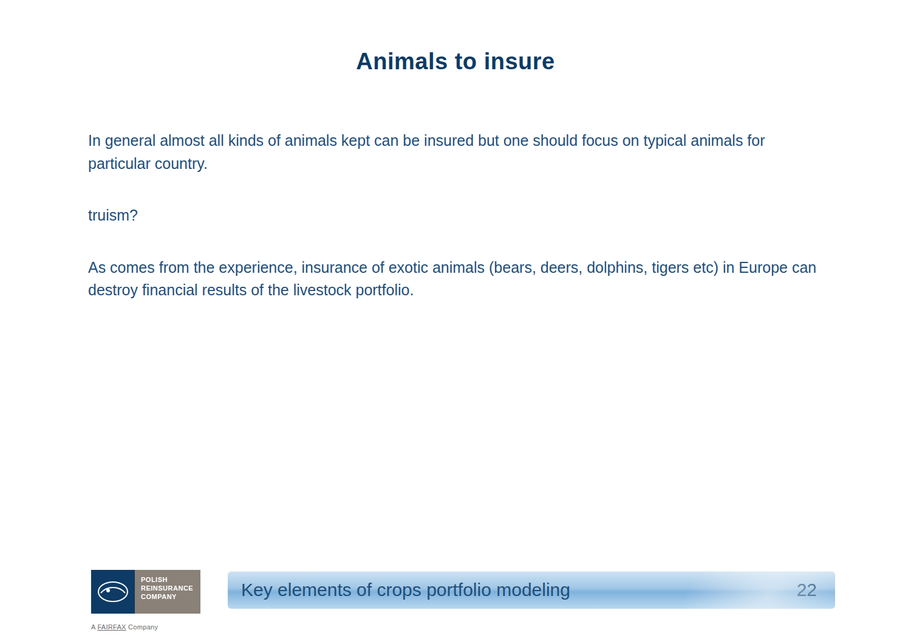Animals to insure
In general almost all kinds of animals kept can be insured but one should focus on typical animals for particular country.
truism?
As comes from the experience, insurance of exotic animals (bears, deers, dolphins, tigers etc) in Europe can destroy financial results of the livestock portfolio.
Polish
Reinsurance
Company
A FAIRFAX Company
Key elements of crops portfolio modeling
22